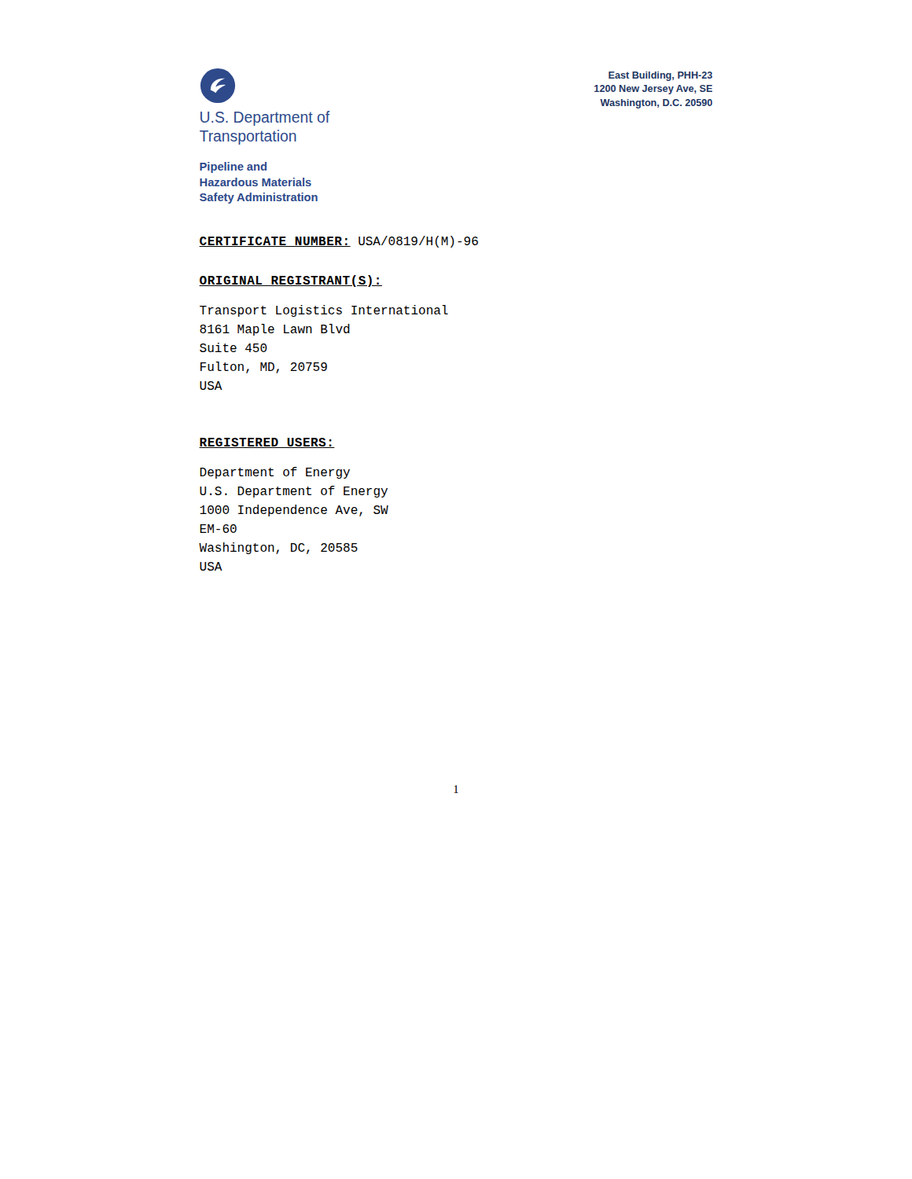East Building, PHH-23
1200 New Jersey Ave, SE
Washington, D.C. 20590
U.S. Department of
Transportation
Pipeline and
Hazardous Materials
Safety Administration
CERTIFICATE NUMBER: USA/0819/H(M)-96
ORIGINAL REGISTRANT(S):
Transport Logistics International 8161 Maple Lawn Blvd Suite 450 Fulton, MD, 20759 USA
REGISTERED USERS:
Department of Energy U.S. Department of Energy 1000 Independence Ave, SW EM-60 Washington, DC, 20585 USA
1